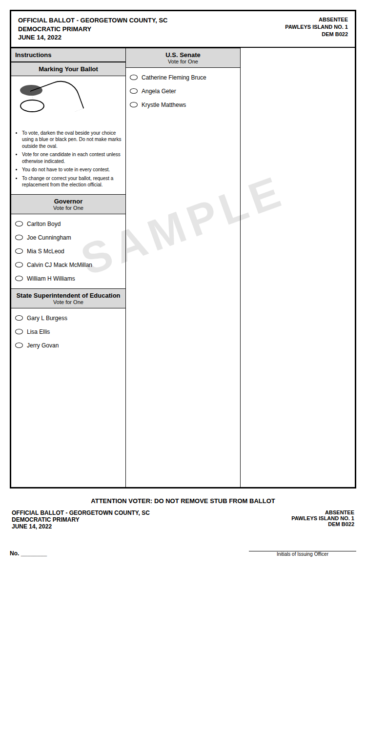SAMPLE
OFFICIAL BALLOT - GEORGETOWN COUNTY, SC
DEMOCRATIC PRIMARY
JUNE 14, 2022
ABSENTEE
PAWLEYS ISLAND NO. 1
DEM B022
Instructions
Marking Your Ballot
To vote, darken the oval beside your choice using a blue or black pen. Do not make marks outside the oval.
Vote for one candidate in each contest unless otherwise indicated.
You do not have to vote in every contest.
To change or correct your ballot, request a replacement from the election official.
Governor
Vote for One
Carlton Boyd
Joe Cunningham
Mia S McLeod
Calvin CJ Mack McMillan
William H Williams
State Superintendent of Education
Vote for One
Gary L Burgess
Lisa Ellis
Jerry Govan
U.S. Senate
Vote for One
Catherine Fleming Bruce
Angela Geter
Krystle Matthews
ATTENTION VOTER: DO NOT REMOVE STUB FROM BALLOT
OFFICIAL BALLOT - GEORGETOWN COUNTY, SC
DEMOCRATIC PRIMARY
JUNE 14, 2022
ABSENTEE
PAWLEYS ISLAND NO. 1
DEM B022
No. ________
Initials of Issuing Officer